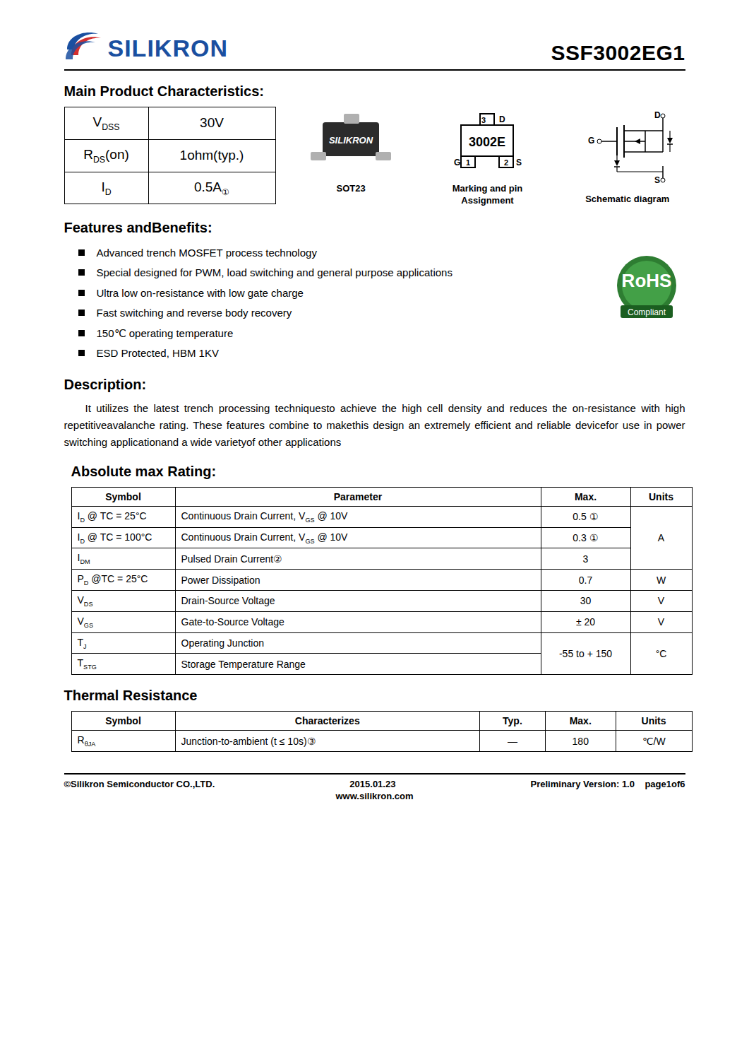SILIKRON
SSF3002EG1
Main Product Characteristics:
| V DSS | 30V |
| R DS (on) | 1ohm(typ.) |
| I D | 0.5A ① |
SILIKRON
SOT23
3 D 1 G 2 S 3002E
Marking and pin
Assignment
D S G
Schematic diagram
Features andBenefits:
Advanced trench MOSFET process technology
Special designed for PWM, load switching and general purpose applications
Ultra low on-resistance with low gate charge
Fast switching and reverse body recovery
150℃ operating temperature
ESD Protected, HBM 1KV
RoHS Compliant
Description:
It utilizes the latest trench processing techniquesto achieve the high cell density and reduces the on-resistance with high repetitiveavalanche rating. These features combine to makethis design an extremely efficient and reliable devicefor use in power switching applicationand a wide varietyof other applications
Absolute max Rating:
| Symbol | Parameter | Max. | Units |
| --- | --- | --- | --- |
| I D @ TC = 25°C | Continuous Drain Current, V GS @ 10V | 0.5 ① | A |
| I D @ TC = 100°C | Continuous Drain Current, V GS @ 10V | 0.3 ① |
| I DM | Pulsed Drain Current② | 3 |
| P D @TC = 25°C | Power Dissipation | 0.7 | W |
| V DS | Drain-Source Voltage | 30 | V |
| V GS | Gate-to-Source Voltage | ± 20 | V |
| T J | Operating Junction | -55 to + 150 | °C |
| T STG | Storage Temperature Range |
Thermal Resistance
| Symbol | Characterizes | Typ. | Max. | Units |
| --- | --- | --- | --- | --- |
| R θJA | Junction-to-ambient (t ≤ 10s)③ | — | 180 | ℃/W |
©Silikron Semiconductor CO.,LTD.
2015.01.23
Preliminary Version: 1.0 page1of6
www.silikron.com